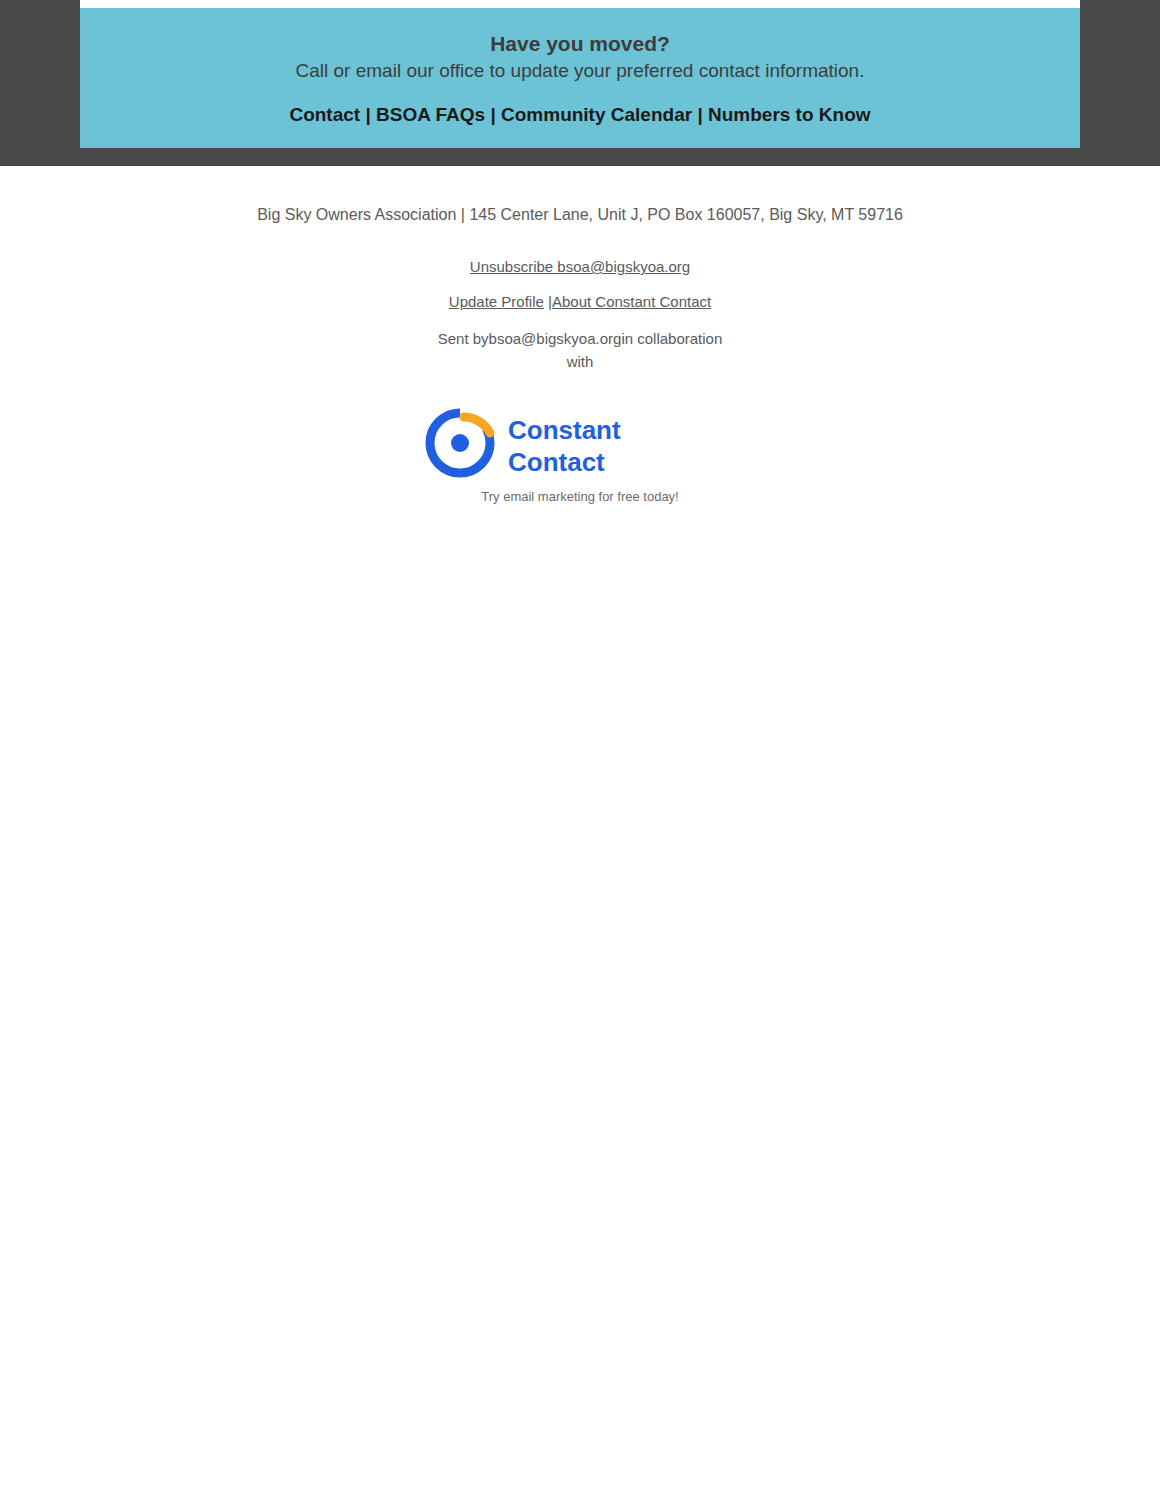Have you moved?
Call or email our office to update your preferred contact information.
Contact | BSOA FAQs | Community Calendar | Numbers to Know
Big Sky Owners Association | 145 Center Lane, Unit J, PO Box 160057, Big Sky, MT 59716
Unsubscribe bsoa@bigskyoa.org
Update Profile |About Constant Contact
Sent bybsoa@bigskyoa.orgin collaboration
with
Constant Contact
Try email marketing for free today!